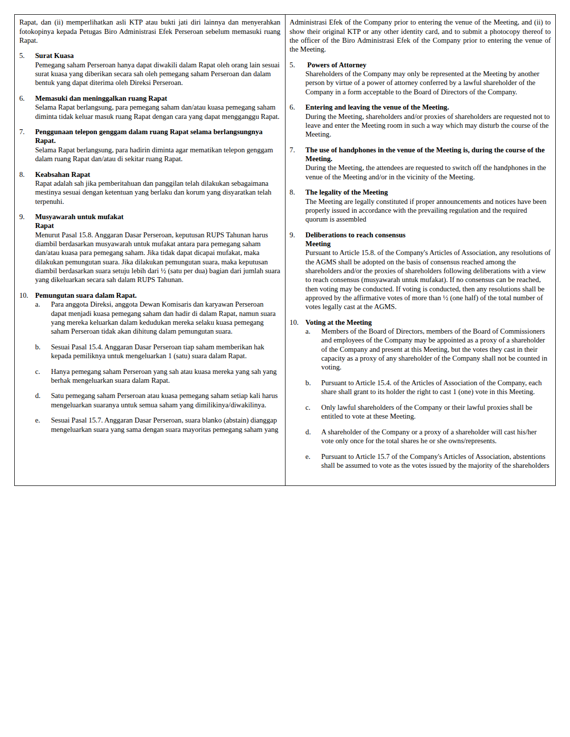| Rapat, dan (ii) memperlihatkan asli KTP atau bukti jati diri lainnya dan menyerahkan fotokopinya kepada Petugas Biro Administrasi Efek Perseroan sebelum memasuki ruang Rapat. / 5. / Surat Kuasa Pemegang saham Perseroan hanya dapat diwakili dalam Rapat oleh orang lain sesuai surat kuasa yang diberikan secara sah oleh pemegang saham Perseroan dan dalam bentuk yang dapat diterima oleh Direksi Perseroan. / / 6. / Memasuki dan meninggalkan ruang Rapat Selama Rapat berlangsung, para pemegang saham dan/atau kuasa pemegang saham diminta tidak keluar masuk ruang Rapat dengan cara yang dapat mengganggu Rapat. / / 7. / Penggunaan telepon genggam dalam ruang Rapat selama berlangsungnya Rapat. Selama Rapat berlangsung, para hadirin diminta agar mematikan telepon genggam dalam ruang Rapat dan/atau di sekitar ruang Rapat. / / 8. / Keabsahan Rapat Rapat adalah sah jika pemberitahuan dan panggilan telah dilakukan sebagaimana mestinya sesuai dengan ketentuan yang berlaku dan korum yang disyaratkan telah terpenuhi. / / 9. / Musyawarah untuk mufakat Rapat Menurut Pasal 15.8. Anggaran Dasar Perseroan, keputusan RUPS Tahunan harus diambil berdasarkan musyawarah untuk mufakat antara para pemegang saham dan/atau kuasa para pemegang saham. Jika tidak dapat dicapai mufakat, maka dilakukan pemungutan suara. Jika dilakukan pemungutan suara, maka keputusan diambil berdasarkan suara setuju lebih dari ½ (satu per dua) bagian dari jumlah suara yang dikeluarkan secara sah dalam RUPS Tahunan. / / 10. / Pemungutan suara dalam Rapat. / a. / Para anggota Direksi, anggota Dewan Komisaris dan karyawan Perseroan dapat menjadi kuasa pemegang saham dan hadir di dalam Rapat, namun suara yang mereka keluarkan dalam kedudukan mereka selaku kuasa pemegang saham Perseroan tidak akan dihitung dalam pemungutan suara. / / b. / Sesuai Pasal 15.4. Anggaran Dasar Perseroan tiap saham memberikan hak kepada pemiliknya untuk mengeluarkan 1 (satu) suara dalam Rapat. / / c. / Hanya pemegang saham Perseroan yang sah atau kuasa mereka yang sah yang berhak mengeluarkan suara dalam Rapat. / / d. / Satu pemegang saham Perseroan atau kuasa pemegang saham setiap kali harus mengeluarkan suaranya untuk semua saham yang dimilikinya/diwakilinya. / / e. / Sesuai Pasal 15.7. Anggaran Dasar Perseroan, suara blanko (abstain) dianggap mengeluarkan suara yang sama dengan suara mayoritas pemegang saham yang / / | Administrasi Efek of the Company prior to entering the venue of the Meeting, and (ii) to show their original KTP or any other identity card, and to submit a photocopy thereof to the officer of the Biro Administrasi Efek of the Company prior to entering the venue of the Meeting. / 5. / Powers of Attorney Shareholders of the Company may only be represented at the Meeting by another person by virtue of a power of attorney conferred by a lawful shareholder of the Company in a form acceptable to the Board of Directors of the Company. / / 6. / Entering and leaving the venue of the Meeting. During the Meeting, shareholders and/or proxies of shareholders are requested not to leave and enter the Meeting room in such a way which may disturb the course of the Meeting. / / 7. / The use of handphones in the venue of the Meeting is, during the course of the Meeting. During the Meeting, the attendees are requested to switch off the handphones in the venue of the Meeting and/or in the vicinity of the Meeting. / / 8. / The legality of the Meeting The Meeting are legally constituted if proper announcements and notices have been properly issued in accordance with the prevailing regulation and the required quorum is assembled / / 9. / Deliberations to reach consensus Meeting Pursuant to Article 15.8. of the Company's Articles of Association, any resolutions of the AGMS shall be adopted on the basis of consensus reached among the shareholders and/or the proxies of shareholders following deliberations with a view to reach consensus (musyawarah untuk mufakat). If no consensus can be reached, then voting may be conducted. If voting is conducted, then any resolutions shall be approved by the affirmative votes of more than ½ (one half) of the total number of votes legally cast at the AGMS. / / 10. / Voting at the Meeting / a. / Members of the Board of Directors, members of the Board of Commissioners and employees of the Company may be appointed as a proxy of a shareholder of the Company and present at this Meeting, but the votes they cast in their capacity as a proxy of any shareholder of the Company shall not be counted in voting. / / b. / Pursuant to Article 15.4. of the Articles of Association of the Company, each share shall grant to its holder the right to cast 1 (one) vote in this Meeting. / / c. / Only lawful shareholders of the Company or their lawful proxies shall be entitled to vote at these Meeting. / / d. / A shareholder of the Company or a proxy of a shareholder will cast his/her vote only once for the total shares he or she owns/represents. / / e. / Pursuant to Article 15.7 of the Company's Articles of Association, abstentions shall be assumed to vote as the votes issued by the majority of the shareholders / / |